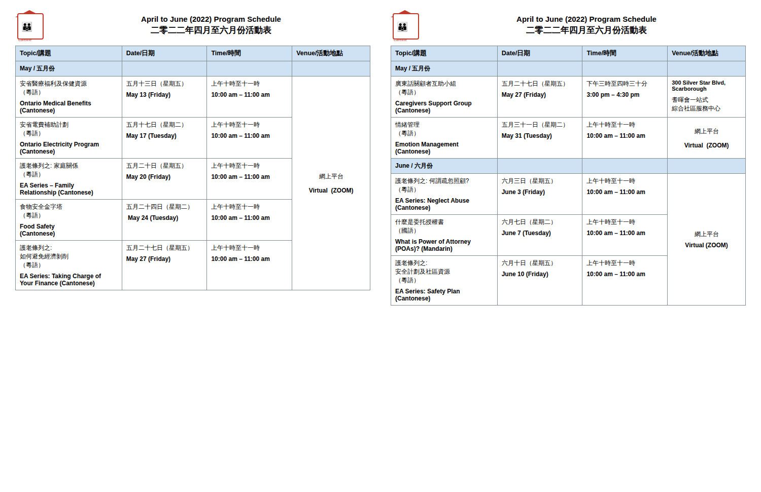👪
Careline
April to June (2022) Program Schedule
二零二二年四月至六月份活動表
| Topic/講題 | Date/日期 | Time/時間 | Venue/活動地點 |
| --- | --- | --- | --- |
| May / 五月份 | | | |
| 安省醫療福利及保健資源 （粵語） Ontario Medical Benefits (Cantonese) | 五月十三日（星期五） May 13 (Friday) | 上午十時至十一時 10:00 am – 11:00 am | 網上平台 Virtual (ZOOM) |
| 安省電費補助計劃 （粵語） Ontario Electricity Program (Cantonese) | 五月十七日（星期二） May 17 (Tuesday) | 上午十時至十一時 10:00 am – 11:00 am |
| 護老條列之: 家庭關係 （粵語） EA Series – Family Relationship (Cantonese) | 五月二十日（星期五） May 20 (Friday) | 上午十時至十一時 10:00 am – 11:00 am |
| 食物安全金字塔 （粵語） Food Safety (Cantonese) | 五月二十四日（星期二） May 24 (Tuesday) | 上午十時至十一時 10:00 am – 11:00 am |
| 護老條列之: 如何避免經濟剝削 （粵語） EA Series: Taking Charge of Your Finance (Cantonese) | 五月二十七日（星期五） May 27 (Friday) | 上午十時至十一時 10:00 am – 11:00 am |
👪
Careline
April to June (2022) Program Schedule
二零二二年四月至六月份活動表
| Topic/講題 | Date/日期 | Time/時間 | Venue/活動地點 |
| --- | --- | --- | --- |
| May / 五月份 | | | |
| 廣東話關顧者互助小組 （粵語） Caregivers Support Group (Cantonese) | 五月二十七日（星期五） May 27 (Friday) | 下午三時至四時三十分 3:00 pm – 4:30 pm | 300 Silver Star Blvd, Scarborough 耆暉會一站式 綜合社區服務中心 |
| 情緒管理 （粵語） Emotion Management (Cantonese) | 五月三十一日（星期二） May 31 (Tuesday) | 上午十時至十一時 10:00 am – 11:00 am | 網上平台 Virtual (ZOOM) |
| June / 六月份 | | | |
| 護老條列之: 何謂疏忽照顧? （粵語） EA Series: Neglect Abuse (Cantonese) | 六月三日（星期五） June 3 (Friday) | 上午十時至十一時 10:00 am – 11:00 am | 網上平台 Virtual (ZOOM) |
| 什麼是委托授權書 （國語） What is Power of Attorney (POAs)? (Mandarin) | 六月七日（星期二） June 7 (Tuesday) | 上午十時至十一時 10:00 am – 11:00 am |
| 護老條列之: 安全計劃及社區資源 （粵語） EA Series: Safety Plan (Cantonese) | 六月十日（星期五） June 10 (Friday) | 上午十時至十一時 10:00 am – 11:00 am |